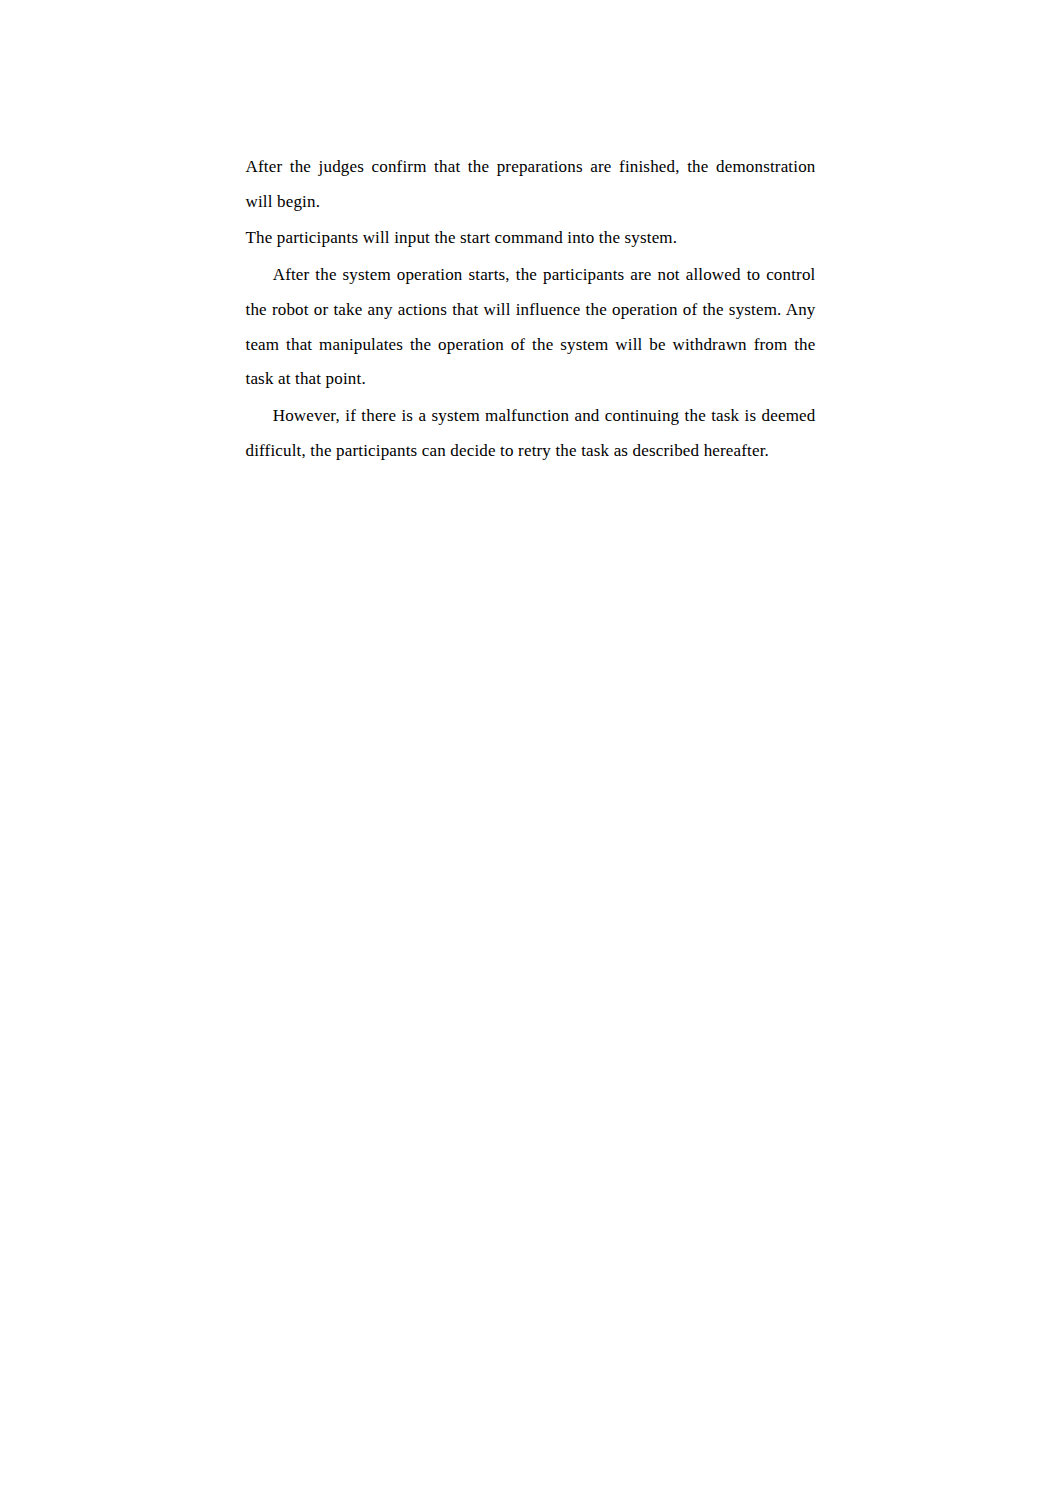After the judges confirm that the preparations are finished, the demonstration will begin.
The participants will input the start command into the system.
After the system operation starts, the participants are not allowed to control the robot or take any actions that will influence the operation of the system. Any team that manipulates the operation of the system will be withdrawn from the task at that point.
However, if there is a system malfunction and continuing the task is deemed difficult, the participants can decide to retry the task as described hereafter.